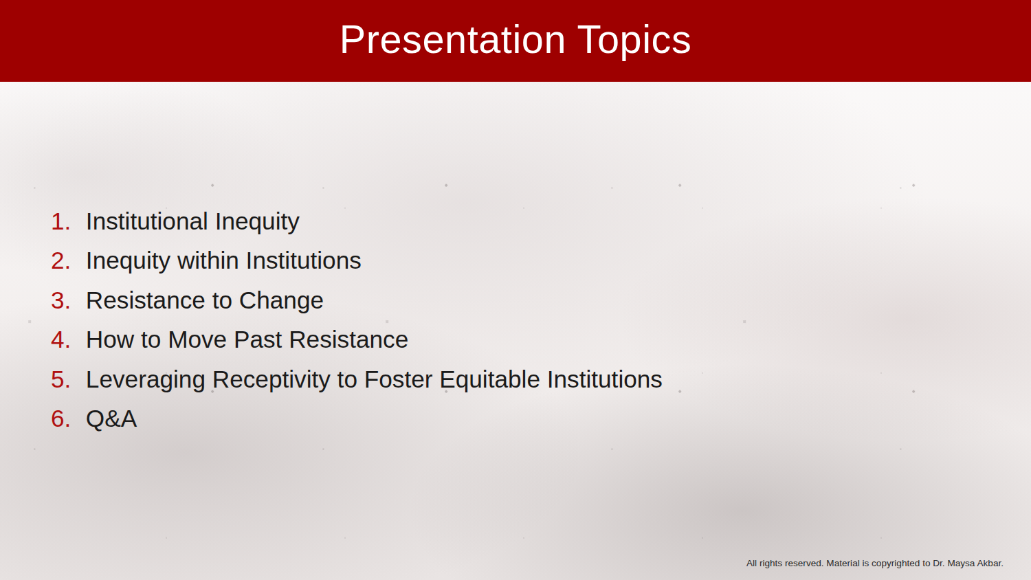Presentation Topics
Institutional Inequity
Inequity within Institutions
Resistance to Change
How to Move Past Resistance
Leveraging Receptivity to Foster Equitable Institutions
Q&A
All rights reserved. Material is copyrighted to Dr. Maysa Akbar.